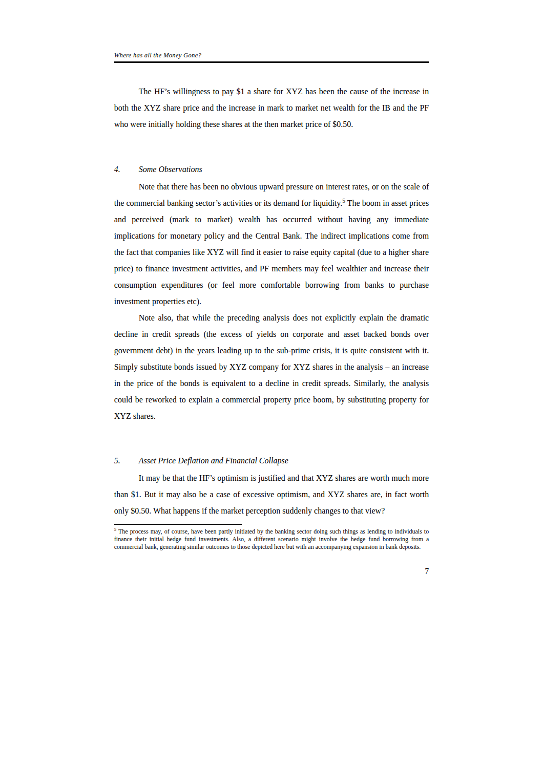Where has all the Money Gone?
The HF’s willingness to pay $1 a share for XYZ has been the cause of the increase in both the XYZ share price and the increase in mark to market net wealth for the IB and the PF who were initially holding these shares at the then market price of $0.50.
4. Some Observations
Note that there has been no obvious upward pressure on interest rates, or on the scale of the commercial banking sector’s activities or its demand for liquidity.5 The boom in asset prices and perceived (mark to market) wealth has occurred without having any immediate implications for monetary policy and the Central Bank. The indirect implications come from the fact that companies like XYZ will find it easier to raise equity capital (due to a higher share price) to finance investment activities, and PF members may feel wealthier and increase their consumption expenditures (or feel more comfortable borrowing from banks to purchase investment properties etc).
Note also, that while the preceding analysis does not explicitly explain the dramatic decline in credit spreads (the excess of yields on corporate and asset backed bonds over government debt) in the years leading up to the sub-prime crisis, it is quite consistent with it. Simply substitute bonds issued by XYZ company for XYZ shares in the analysis – an increase in the price of the bonds is equivalent to a decline in credit spreads. Similarly, the analysis could be reworked to explain a commercial property price boom, by substituting property for XYZ shares.
5. Asset Price Deflation and Financial Collapse
It may be that the HF’s optimism is justified and that XYZ shares are worth much more than $1. But it may also be a case of excessive optimism, and XYZ shares are, in fact worth only $0.50. What happens if the market perception suddenly changes to that view?
5 The process may, of course, have been partly initiated by the banking sector doing such things as lending to individuals to finance their initial hedge fund investments. Also, a different scenario might involve the hedge fund borrowing from a commercial bank, generating similar outcomes to those depicted here but with an accompanying expansion in bank deposits.
7